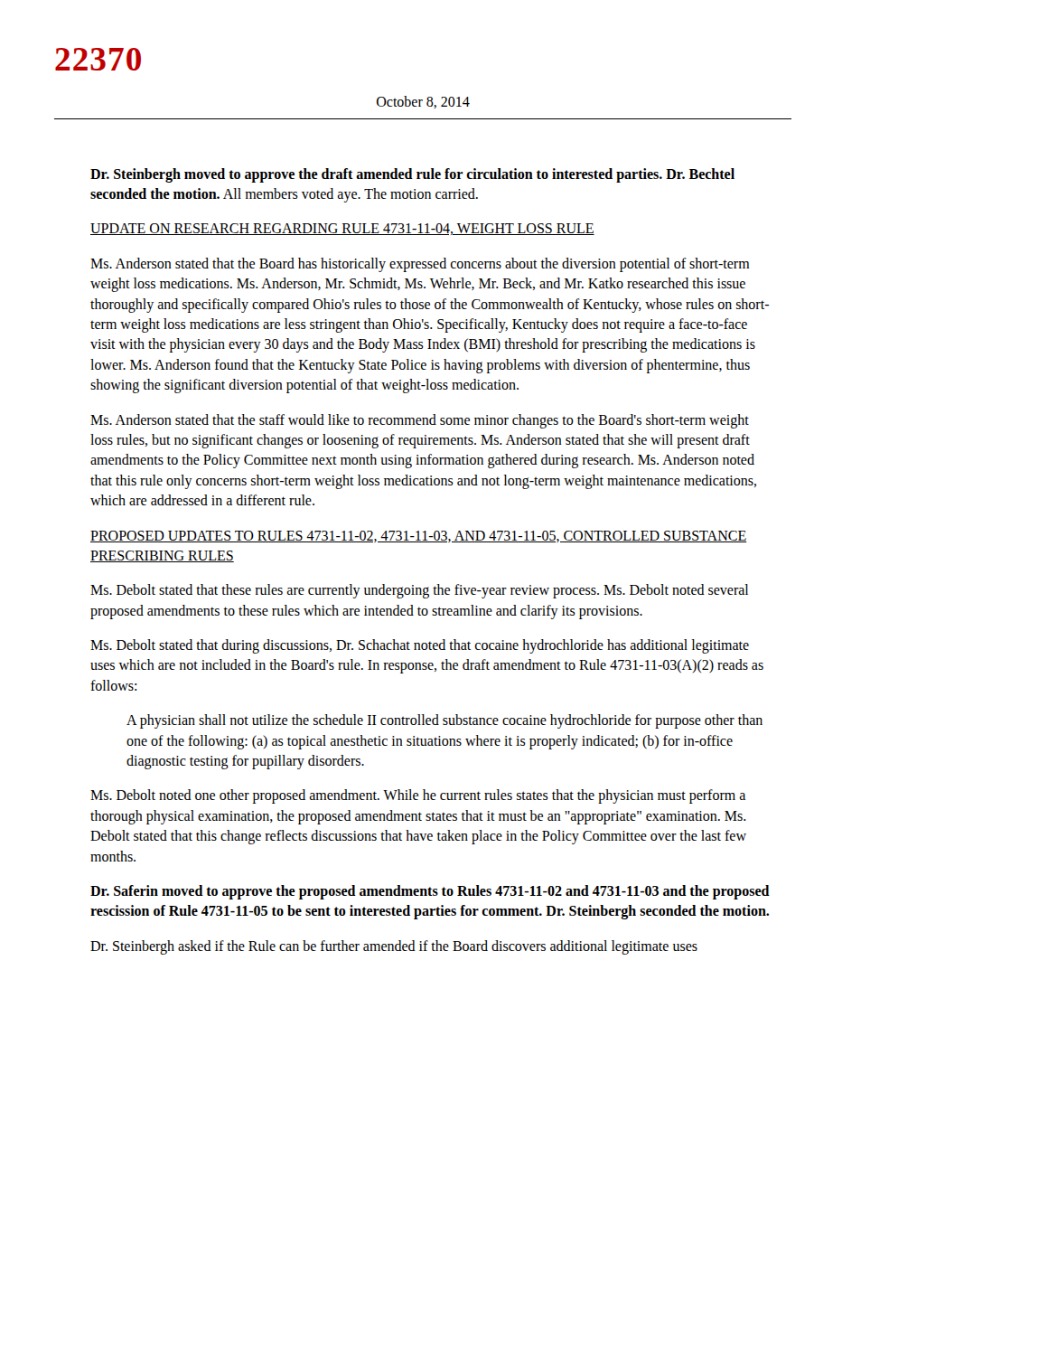22370
October 8, 2014
Dr. Steinbergh moved to approve the draft amended rule for circulation to interested parties. Dr. Bechtel seconded the motion. All members voted aye. The motion carried.
UPDATE ON RESEARCH REGARDING RULE 4731-11-04, WEIGHT LOSS RULE
Ms. Anderson stated that the Board has historically expressed concerns about the diversion potential of short-term weight loss medications. Ms. Anderson, Mr. Schmidt, Ms. Wehrle, Mr. Beck, and Mr. Katko researched this issue thoroughly and specifically compared Ohio's rules to those of the Commonwealth of Kentucky, whose rules on short-term weight loss medications are less stringent than Ohio's. Specifically, Kentucky does not require a face-to-face visit with the physician every 30 days and the Body Mass Index (BMI) threshold for prescribing the medications is lower. Ms. Anderson found that the Kentucky State Police is having problems with diversion of phentermine, thus showing the significant diversion potential of that weight-loss medication.
Ms. Anderson stated that the staff would like to recommend some minor changes to the Board's short-term weight loss rules, but no significant changes or loosening of requirements. Ms. Anderson stated that she will present draft amendments to the Policy Committee next month using information gathered during research. Ms. Anderson noted that this rule only concerns short-term weight loss medications and not long-term weight maintenance medications, which are addressed in a different rule.
PROPOSED UPDATES TO RULES 4731-11-02, 4731-11-03, AND 4731-11-05, CONTROLLED SUBSTANCE PRESCRIBING RULES
Ms. Debolt stated that these rules are currently undergoing the five-year review process. Ms. Debolt noted several proposed amendments to these rules which are intended to streamline and clarify its provisions.
Ms. Debolt stated that during discussions, Dr. Schachat noted that cocaine hydrochloride has additional legitimate uses which are not included in the Board's rule. In response, the draft amendment to Rule 4731-11-03(A)(2) reads as follows:
A physician shall not utilize the schedule II controlled substance cocaine hydrochloride for purpose other than one of the following: (a) as topical anesthetic in situations where it is properly indicated; (b) for in-office diagnostic testing for pupillary disorders.
Ms. Debolt noted one other proposed amendment. While he current rules states that the physician must perform a thorough physical examination, the proposed amendment states that it must be an "appropriate" examination. Ms. Debolt stated that this change reflects discussions that have taken place in the Policy Committee over the last few months.
Dr. Saferin moved to approve the proposed amendments to Rules 4731-11-02 and 4731-11-03 and the proposed rescission of Rule 4731-11-05 to be sent to interested parties for comment. Dr. Steinbergh seconded the motion.
Dr. Steinbergh asked if the Rule can be further amended if the Board discovers additional legitimate uses